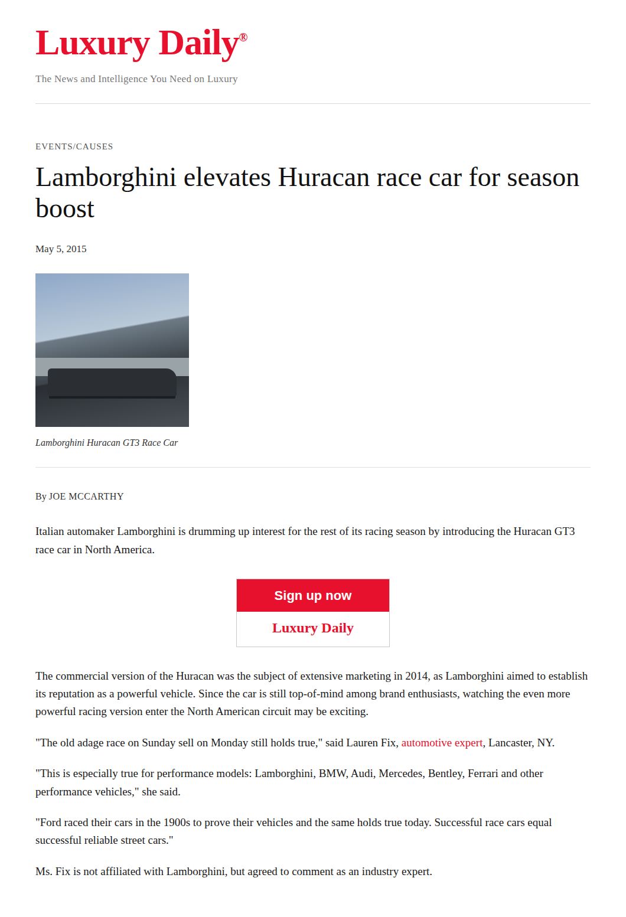Luxury Daily®
The News and Intelligence You Need on Luxury
EVENTS/CAUSES
Lamborghini elevates Huracan race car for season boost
May 5, 2015
Lamborghini Huracan GT3 Race Car
By JOE MCCARTHY
Italian automaker Lamborghini is drumming up interest for the rest of its racing season by introducing the Huracan GT3 race car in North America.
Sign up now
Luxury Daily
The commercial version of the Huracan was the subject of extensive marketing in 2014, as Lamborghini aimed to establish its reputation as a powerful vehicle. Since the car is still top-of-mind among brand enthusiasts, watching the even more powerful racing version enter the North American circuit may be exciting.
"The old adage race on Sunday sell on Monday still holds true," said Lauren Fix, automotive expert, Lancaster, NY.
"This is especially true for performance models: Lamborghini, BMW, Audi, Mercedes, Bentley, Ferrari and other performance vehicles," she said.
"Ford raced their cars in the 1900s to prove their vehicles and the same holds true today. Successful race cars equal successful reliable street cars."
Ms. Fix is not affiliated with Lamborghini, but agreed to comment as an industry expert.